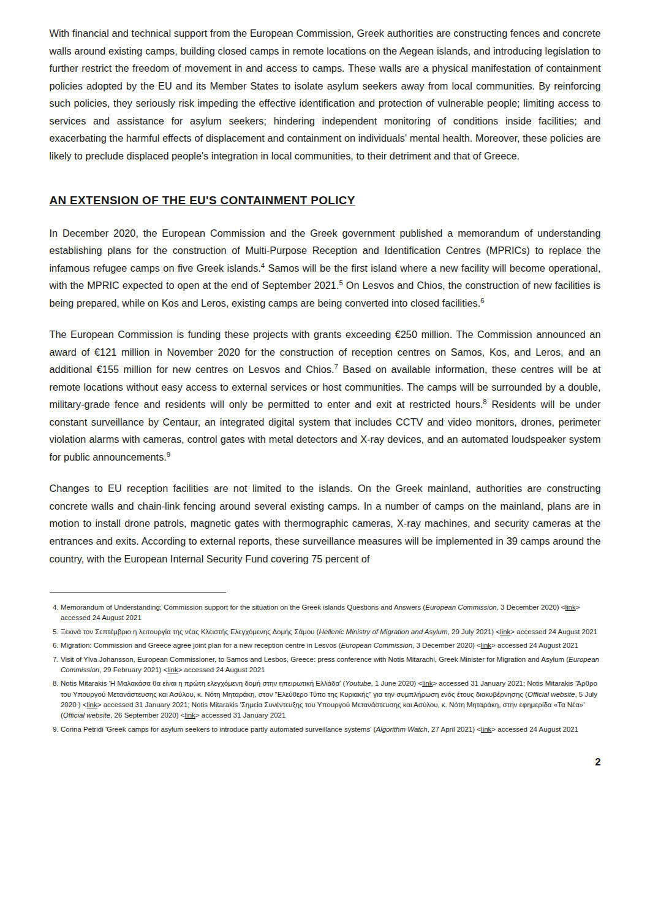With financial and technical support from the European Commission, Greek authorities are constructing fences and concrete walls around existing camps, building closed camps in remote locations on the Aegean islands, and introducing legislation to further restrict the freedom of movement in and access to camps. These walls are a physical manifestation of containment policies adopted by the EU and its Member States to isolate asylum seekers away from local communities. By reinforcing such policies, they seriously risk impeding the effective identification and protection of vulnerable people; limiting access to services and assistance for asylum seekers; hindering independent monitoring of conditions inside facilities; and exacerbating the harmful effects of displacement and containment on individuals' mental health. Moreover, these policies are likely to preclude displaced people's integration in local communities, to their detriment and that of Greece.
AN EXTENSION OF THE EU'S CONTAINMENT POLICY
In December 2020, the European Commission and the Greek government published a memorandum of understanding establishing plans for the construction of Multi-Purpose Reception and Identification Centres (MPRICs) to replace the infamous refugee camps on five Greek islands.4 Samos will be the first island where a new facility will become operational, with the MPRIC expected to open at the end of September 2021.5 On Lesvos and Chios, the construction of new facilities is being prepared, while on Kos and Leros, existing camps are being converted into closed facilities.6
The European Commission is funding these projects with grants exceeding €250 million. The Commission announced an award of €121 million in November 2020 for the construction of reception centres on Samos, Kos, and Leros, and an additional €155 million for new centres on Lesvos and Chios.7 Based on available information, these centres will be at remote locations without easy access to external services or host communities. The camps will be surrounded by a double, military-grade fence and residents will only be permitted to enter and exit at restricted hours.8 Residents will be under constant surveillance by Centaur, an integrated digital system that includes CCTV and video monitors, drones, perimeter violation alarms with cameras, control gates with metal detectors and X-ray devices, and an automated loudspeaker system for public announcements.9
Changes to EU reception facilities are not limited to the islands. On the Greek mainland, authorities are constructing concrete walls and chain-link fencing around several existing camps. In a number of camps on the mainland, plans are in motion to install drone patrols, magnetic gates with thermographic cameras, X-ray machines, and security cameras at the entrances and exits. According to external reports, these surveillance measures will be implemented in 39 camps around the country, with the European Internal Security Fund covering 75 percent of
Memorandum of Understanding: Commission support for the situation on the Greek islands Questions and Answers (European Commission, 3 December 2020) <link> accessed 24 August 2021
Ξεκινά τον Σεπτέμβριο η λειτουργία της νέας Κλειστής Ελεγχόμενης Δομής Σάμου (Hellenic Ministry of Migration and Asylum, 29 July 2021) <link> accessed 24 August 2021
Migration: Commission and Greece agree joint plan for a new reception centre in Lesvos (European Commission, 3 December 2020) <link> accessed 24 August 2021
Visit of Ylva Johansson, European Commissioner, to Samos and Lesbos, Greece: press conference with Notis Mitarachi, Greek Minister for Migration and Asylum (European Commission, 29 February 2021) <link> accessed 24 August 2021
Notis Mitarakis 'Η Μαλακάσα θα είναι η πρώτη ελεγχόμενη δομή στην ηπειρωτική Ελλάδα' (Youtube, 1 June 2020) <link> accessed 31 January 2021; Notis Mitarakis 'Άρθρο του Υπουργού Μετανάστευσης και Ασύλου, κ. Νότη Μηταράκη, στον "Ελεύθερο Τύπο της Κυριακής" για την συμπλήρωση ενός έτους διακυβέρνησης (Official website, 5 July 2020 ) <link> accessed 31 January 2021; Notis Mitarakis 'Σημεία Συνέντευξης του Υπουργού Μετανάστευσης και Ασύλου, κ. Νότη Μηταράκη, στην εφημερίδα «Τα Νέα»' (Official website, 26 September 2020) <link> accessed 31 January 2021
Corina Petridi 'Greek camps for asylum seekers to introduce partly automated surveillance systems' (Algorithm Watch, 27 April 2021) <link> accessed 24 August 2021
2